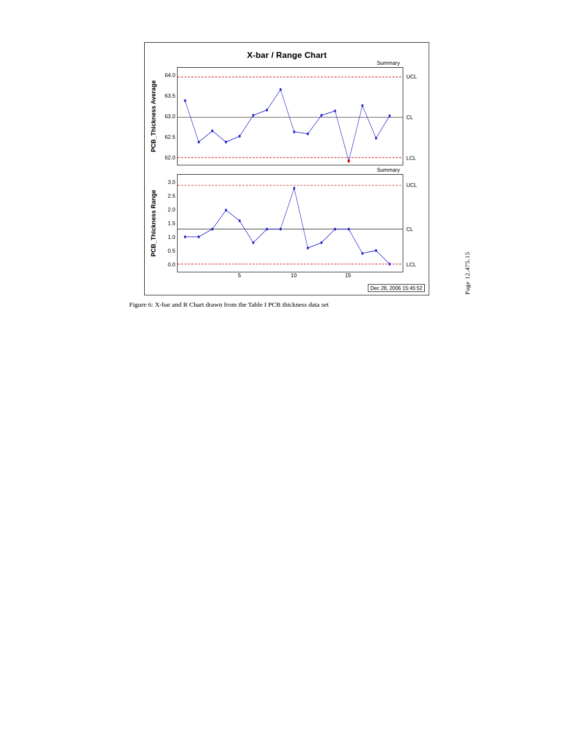X-bar / Range Chart
PCB_Thickness Average
64.0 63.5 63.0 62.5 62.0
Summary
UCL CL LCL
PCB_Thickness Range
3.0 2.5 2.0 1.5 1.0 0.5 0.0
Summary
UCL CL LCL
5 10 15
Dec 28, 2006 15:45:52
Figure 6: X-bar and R Chart drawn from the Table I PCB thickness data set
Page 12.475.15